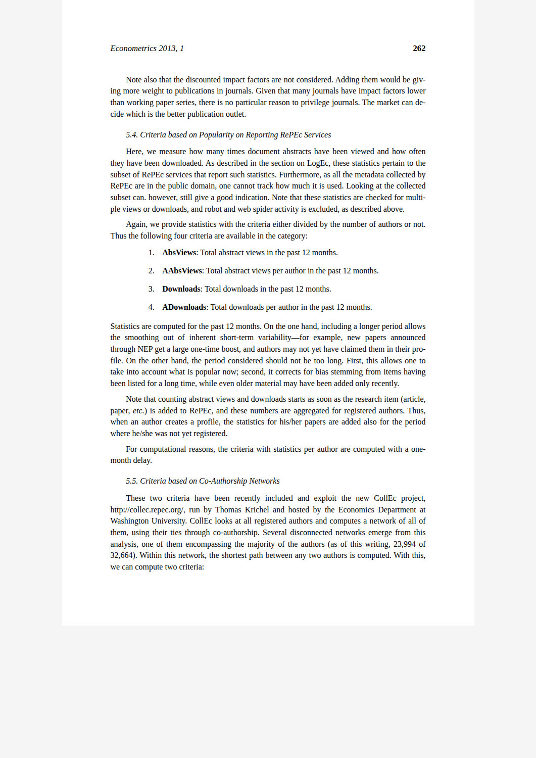Econometrics 2013, 1
262
Note also that the discounted impact factors are not considered. Adding them would be giving more weight to publications in journals. Given that many journals have impact factors lower than working paper series, there is no particular reason to privilege journals. The market can decide which is the better publication outlet.
5.4. Criteria based on Popularity on Reporting RePEc Services
Here, we measure how many times document abstracts have been viewed and how often they have been downloaded. As described in the section on LogEc, these statistics pertain to the subset of RePEc services that report such statistics. Furthermore, as all the metadata collected by RePEc are in the public domain, one cannot track how much it is used. Looking at the collected subset can. however, still give a good indication. Note that these statistics are checked for multiple views or downloads, and robot and web spider activity is excluded, as described above.
Again, we provide statistics with the criteria either divided by the number of authors or not. Thus the following four criteria are available in the category:
AbsViews: Total abstract views in the past 12 months.
AAbsViews: Total abstract views per author in the past 12 months.
Downloads: Total downloads in the past 12 months.
ADownloads: Total downloads per author in the past 12 months.
Statistics are computed for the past 12 months. On the one hand, including a longer period allows the smoothing out of inherent short-term variability—for example, new papers announced through NEP get a large one-time boost, and authors may not yet have claimed them in their profile. On the other hand, the period considered should not be too long. First, this allows one to take into account what is popular now; second, it corrects for bias stemming from items having been listed for a long time, while even older material may have been added only recently.
Note that counting abstract views and downloads starts as soon as the research item (article, paper, etc.) is added to RePEc, and these numbers are aggregated for registered authors. Thus, when an author creates a profile, the statistics for his/her papers are added also for the period where he/she was not yet registered.
For computational reasons, the criteria with statistics per author are computed with a one-month delay.
5.5. Criteria based on Co-Authorship Networks
These two criteria have been recently included and exploit the new CollEc project, http://collec.repec.org/, run by Thomas Krichel and hosted by the Economics Department at Washington University. CollEc looks at all registered authors and computes a network of all of them, using their ties through co-authorship. Several disconnected networks emerge from this analysis, one of them encompassing the majority of the authors (as of this writing, 23,994 of 32,664). Within this network, the shortest path between any two authors is computed. With this, we can compute two criteria: